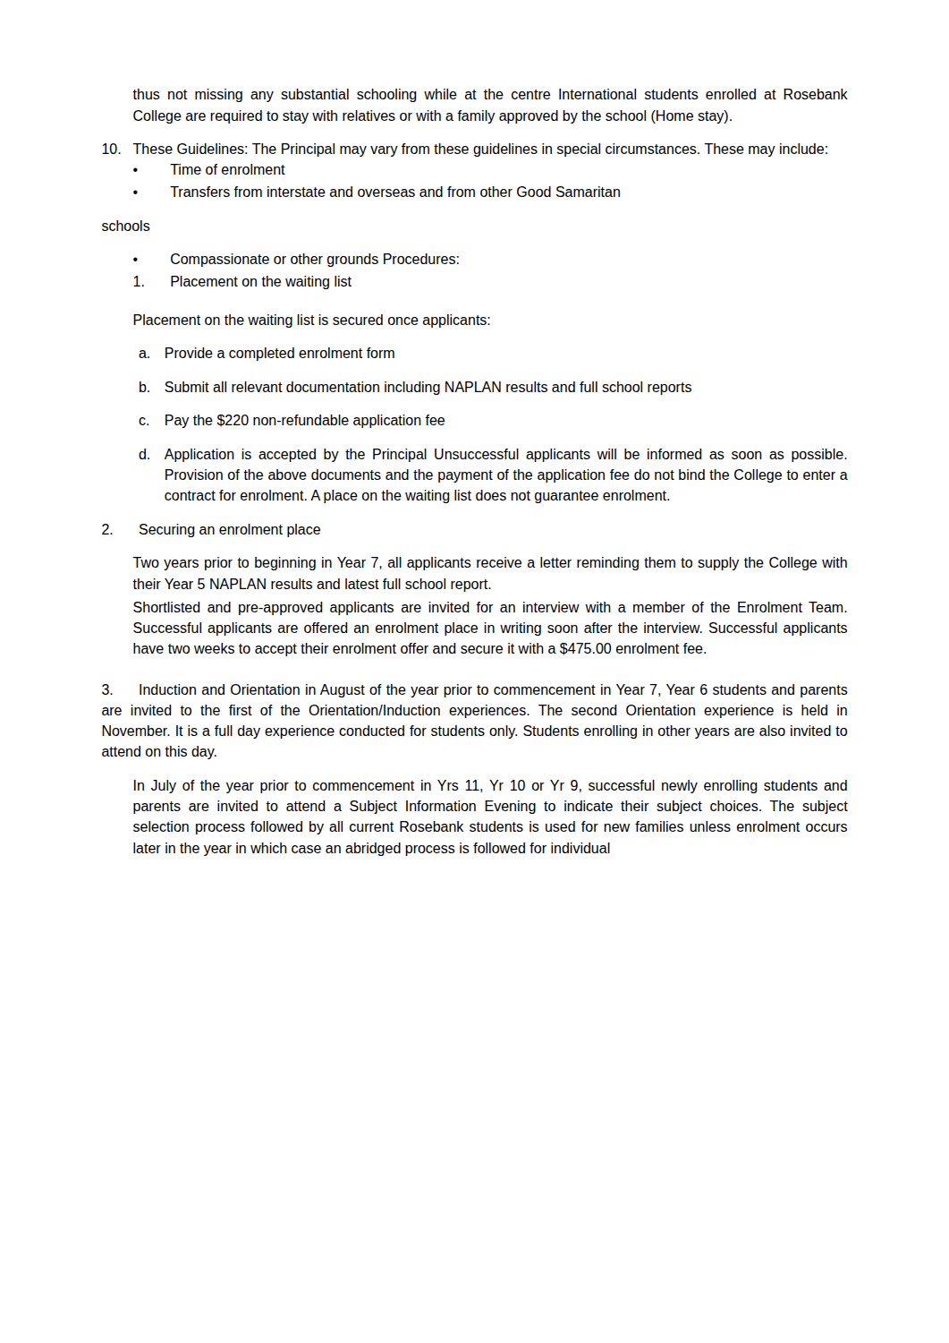thus not missing any substantial schooling while at the centre International students enrolled at Rosebank College are required to stay with relatives or with a family approved by the school (Home stay).
10. These Guidelines: The Principal may vary from these guidelines in special circumstances. These may include:
•Time of enrolment
•Transfers from interstate and overseas and from other Good Samaritan
schools
•Compassionate or other grounds Procedures:
1. Placement on the waiting list
Placement on the waiting list is secured once applicants:
a. Provide a completed enrolment form
b. Submit all relevant documentation including NAPLAN results and full school reports
c. Pay the $220 non-refundable application fee
d. Application is accepted by the Principal Unsuccessful applicants will be informed as soon as possible. Provision of the above documents and the payment of the application fee do not bind the College to enter a contract for enrolment. A place on the waiting list does not guarantee enrolment.
2. Securing an enrolment place
Two years prior to beginning in Year 7, all applicants receive a letter reminding them to supply the College with their Year 5 NAPLAN results and latest full school report.
Shortlisted and pre-approved applicants are invited for an interview with a member of the Enrolment Team. Successful applicants are offered an enrolment place in writing soon after the interview. Successful applicants have two weeks to accept their enrolment offer and secure it with a $475.00 enrolment fee.
3. Induction and Orientation in August of the year prior to commencement in Year 7, Year 6 students and parents are invited to the first of the Orientation/Induction experiences. The second Orientation experience is held in November. It is a full day experience conducted for students only. Students enrolling in other years are also invited to attend on this day.
In July of the year prior to commencement in Yrs 11, Yr 10 or Yr 9, successful newly enrolling students and parents are invited to attend a Subject Information Evening to indicate their subject choices. The subject selection process followed by all current Rosebank students is used for new families unless enrolment occurs later in the year in which case an abridged process is followed for individual